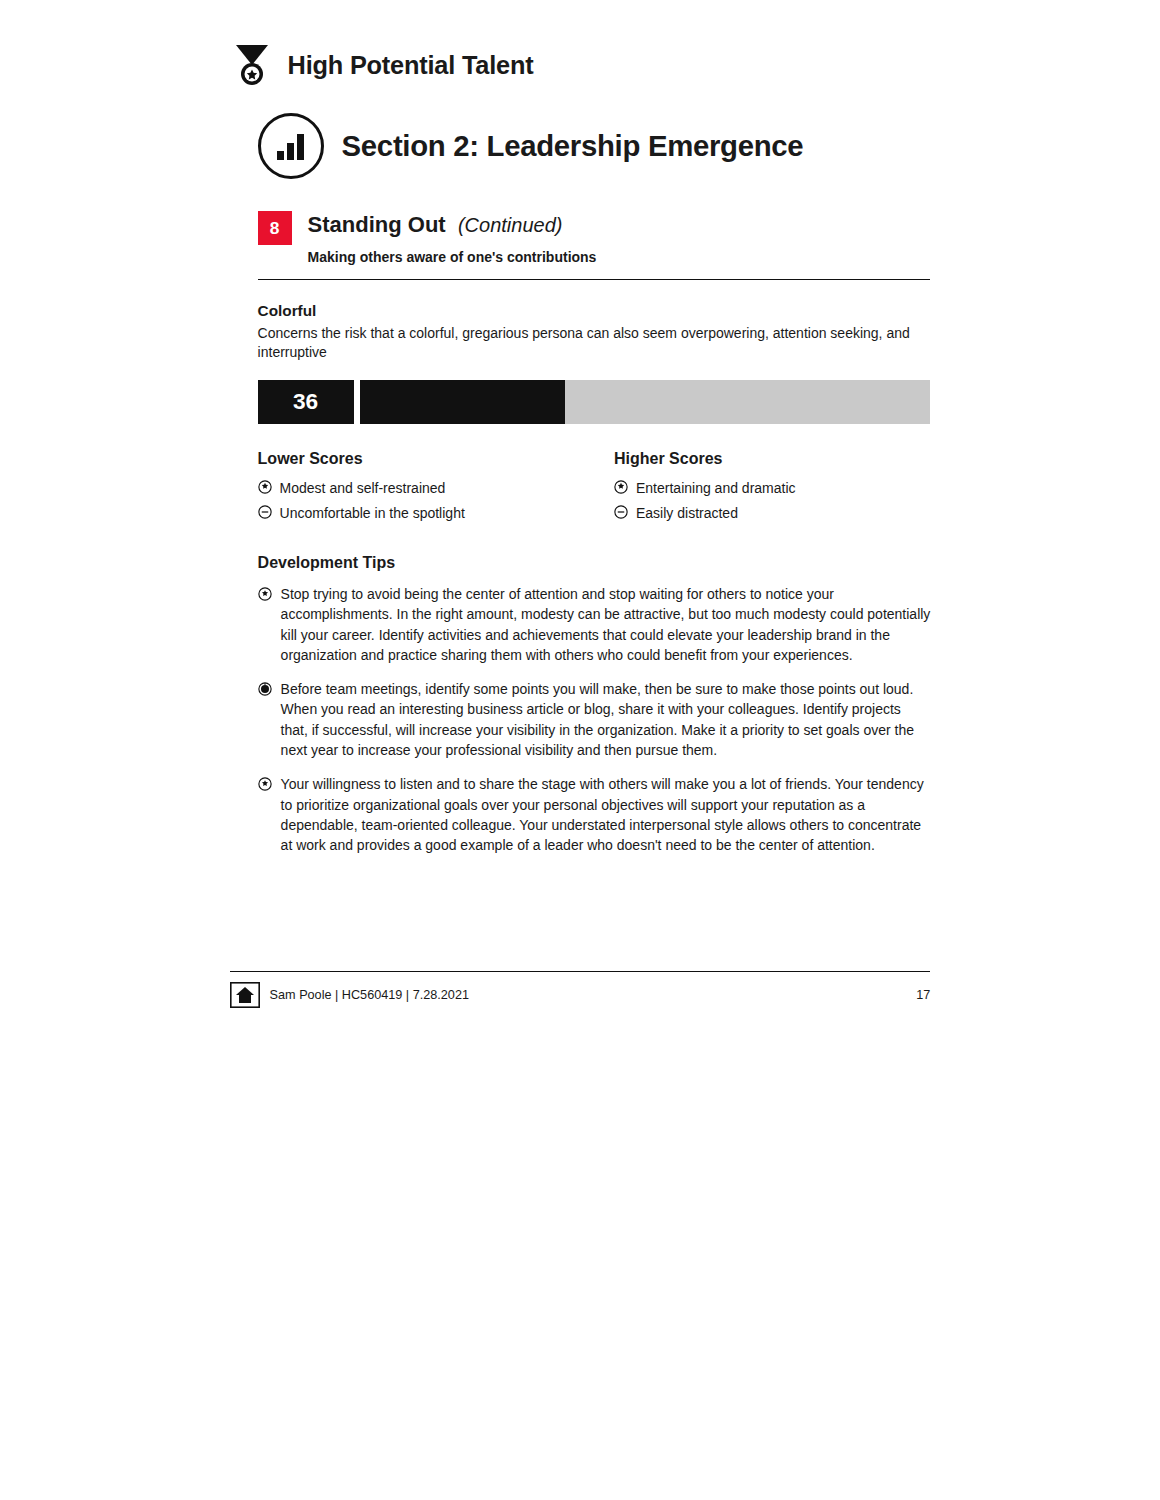High Potential Talent
Section 2: Leadership Emergence
8
Standing Out (Continued)
Making others aware of one's contributions
Colorful
Concerns the risk that a colorful, gregarious persona can also seem overpowering, attention seeking, and interruptive
36
Lower Scores
Modest and self-restrained
Uncomfortable in the spotlight
Higher Scores
Entertaining and dramatic
Easily distracted
Development Tips
Stop trying to avoid being the center of attention and stop waiting for others to notice your accomplishments. In the right amount, modesty can be attractive, but too much modesty could potentially kill your career. Identify activities and achievements that could elevate your leadership brand in the organization and practice sharing them with others who could benefit from your experiences.
Before team meetings, identify some points you will make, then be sure to make those points out loud. When you read an interesting business article or blog, share it with your colleagues. Identify projects that, if successful, will increase your visibility in the organization. Make it a priority to set goals over the next year to increase your professional visibility and then pursue them.
Your willingness to listen and to share the stage with others will make you a lot of friends. Your tendency to prioritize organizational goals over your personal objectives will support your reputation as a dependable, team-oriented colleague. Your understated interpersonal style allows others to concentrate at work and provides a good example of a leader who doesn't need to be the center of attention.
Sam Poole | HC560419 | 7.28.2021
17